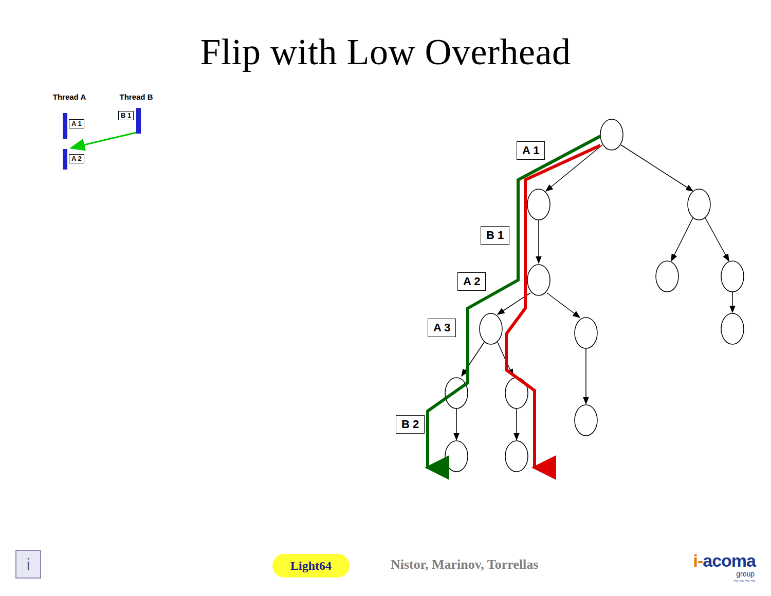Flip with Low Overhead
Thread A
Thread B
A 1
A 2
B 1
A 1
B 1
A 2
A 3
B 2
ⅰ
Light64
Nistor, Marinov, Torrellas
i-acoma
group
∼∼∼∼